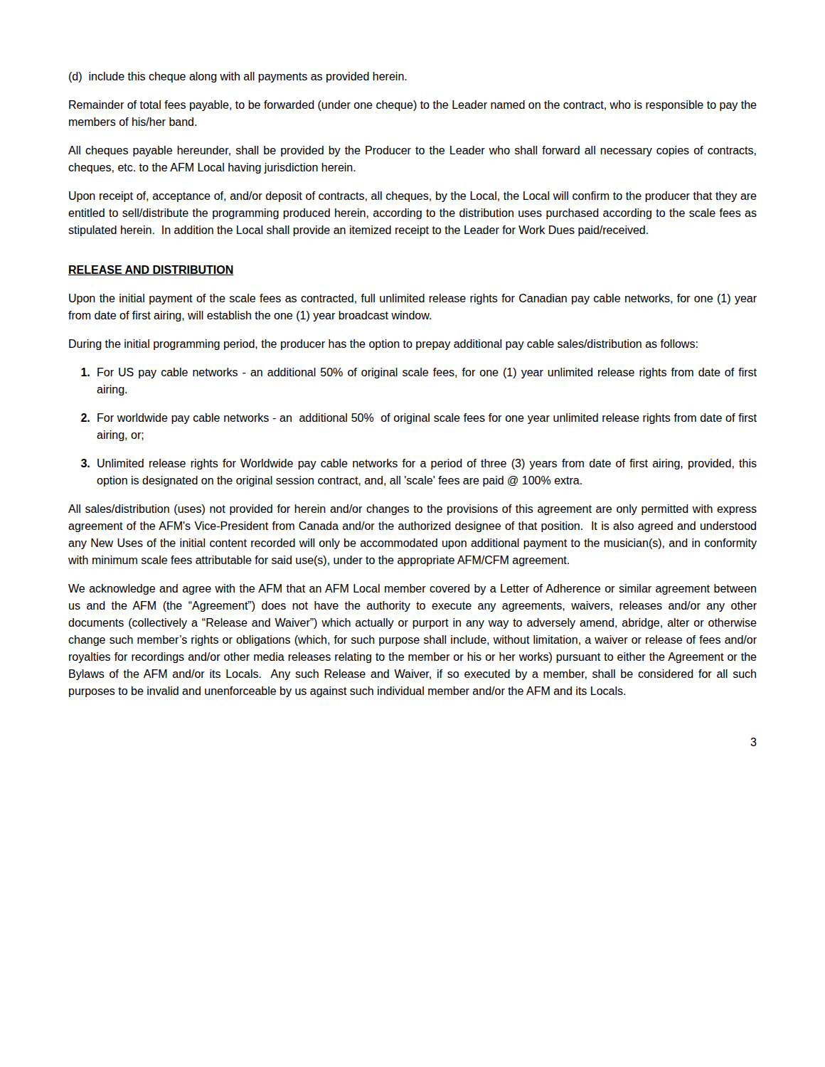(d) include this cheque along with all payments as provided herein.
Remainder of total fees payable, to be forwarded (under one cheque) to the Leader named on the contract, who is responsible to pay the members of his/her band.
All cheques payable hereunder, shall be provided by the Producer to the Leader who shall forward all necessary copies of contracts, cheques, etc. to the AFM Local having jurisdiction herein.
Upon receipt of, acceptance of, and/or deposit of contracts, all cheques, by the Local, the Local will confirm to the producer that they are entitled to sell/distribute the programming produced herein, according to the distribution uses purchased according to the scale fees as stipulated herein. In addition the Local shall provide an itemized receipt to the Leader for Work Dues paid/received.
RELEASE AND DISTRIBUTION
Upon the initial payment of the scale fees as contracted, full unlimited release rights for Canadian pay cable networks, for one (1) year from date of first airing, will establish the one (1) year broadcast window.
During the initial programming period, the producer has the option to prepay additional pay cable sales/distribution as follows:
For US pay cable networks - an additional 50% of original scale fees, for one (1) year unlimited release rights from date of first airing.
For worldwide pay cable networks - an additional 50% of original scale fees for one year unlimited release rights from date of first airing, or;
Unlimited release rights for Worldwide pay cable networks for a period of three (3) years from date of first airing, provided, this option is designated on the original session contract, and, all 'scale' fees are paid @ 100% extra.
All sales/distribution (uses) not provided for herein and/or changes to the provisions of this agreement are only permitted with express agreement of the AFM's Vice-President from Canada and/or the authorized designee of that position. It is also agreed and understood any New Uses of the initial content recorded will only be accommodated upon additional payment to the musician(s), and in conformity with minimum scale fees attributable for said use(s), under to the appropriate AFM/CFM agreement.
We acknowledge and agree with the AFM that an AFM Local member covered by a Letter of Adherence or similar agreement between us and the AFM (the “Agreement”) does not have the authority to execute any agreements, waivers, releases and/or any other documents (collectively a “Release and Waiver”) which actually or purport in any way to adversely amend, abridge, alter or otherwise change such member’s rights or obligations (which, for such purpose shall include, without limitation, a waiver or release of fees and/or royalties for recordings and/or other media releases relating to the member or his or her works) pursuant to either the Agreement or the Bylaws of the AFM and/or its Locals. Any such Release and Waiver, if so executed by a member, shall be considered for all such purposes to be invalid and unenforceable by us against such individual member and/or the AFM and its Locals.
3